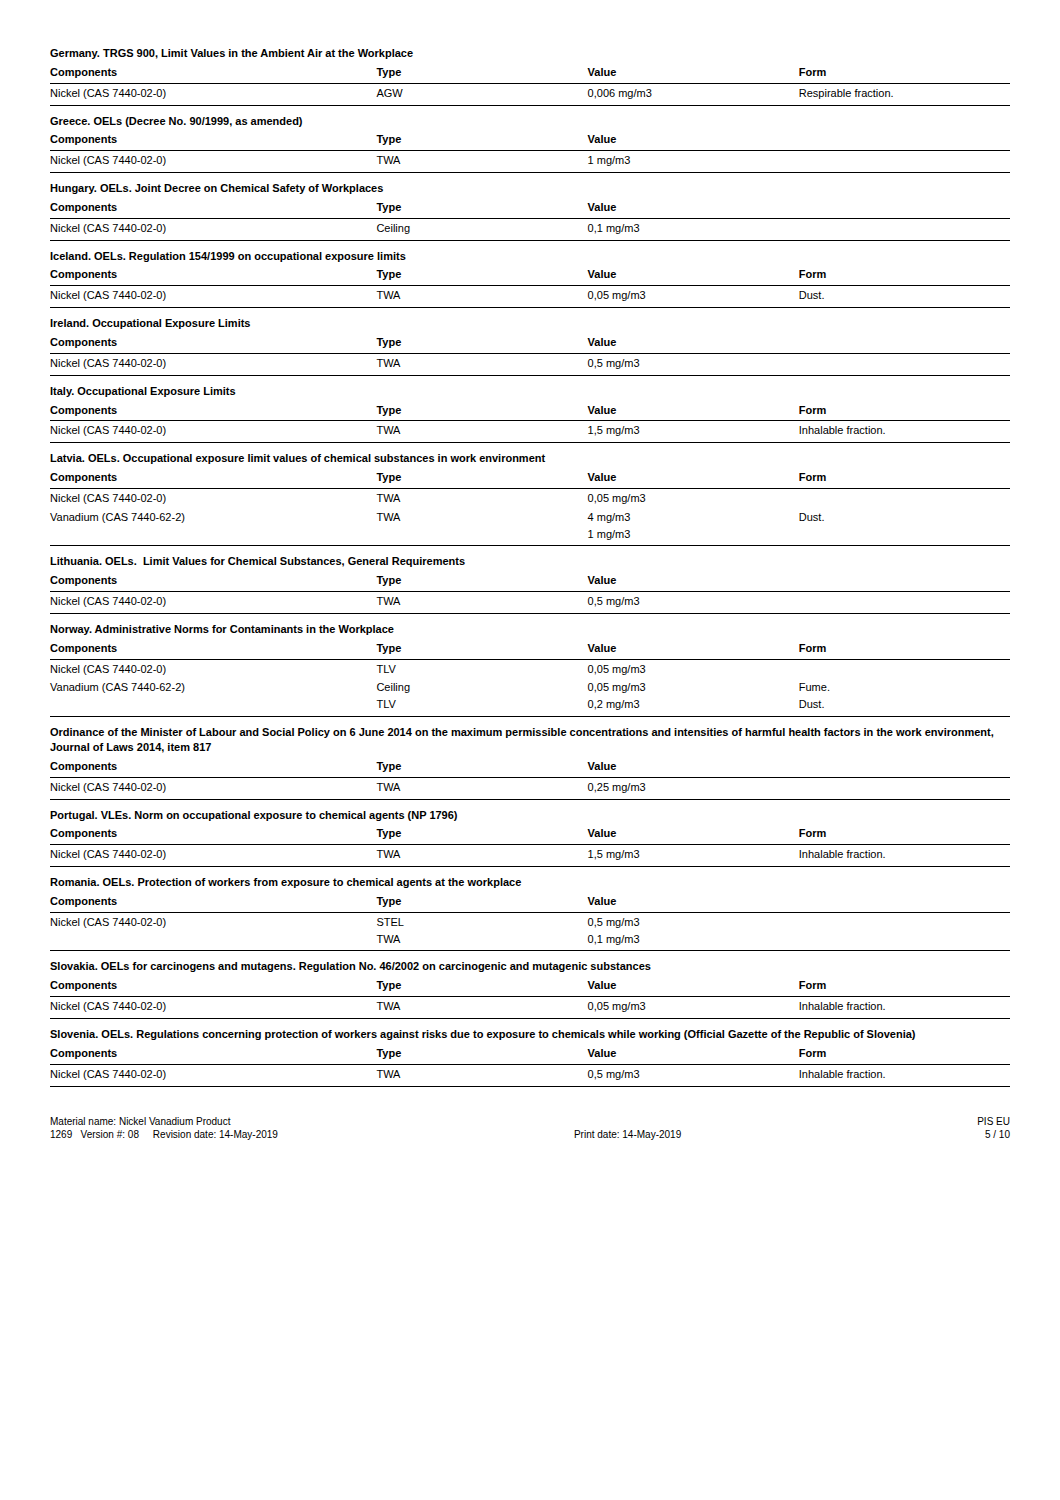Germany. TRGS 900, Limit Values in the Ambient Air at the Workplace
| Components | Type | Value | Form |
| --- | --- | --- | --- |
| Nickel (CAS 7440-02-0) | AGW | 0,006 mg/m3 | Respirable fraction. |
Greece. OELs (Decree No. 90/1999, as amended)
| Components | Type | Value | |
| --- | --- | --- | --- |
| Nickel (CAS 7440-02-0) | TWA | 1 mg/m3 | |
Hungary. OELs. Joint Decree on Chemical Safety of Workplaces
| Components | Type | Value | |
| --- | --- | --- | --- |
| Nickel (CAS 7440-02-0) | Ceiling | 0,1 mg/m3 | |
Iceland. OELs. Regulation 154/1999 on occupational exposure limits
| Components | Type | Value | Form |
| --- | --- | --- | --- |
| Nickel (CAS 7440-02-0) | TWA | 0,05 mg/m3 | Dust. |
Ireland. Occupational Exposure Limits
| Components | Type | Value | |
| --- | --- | --- | --- |
| Nickel (CAS 7440-02-0) | TWA | 0,5 mg/m3 | |
Italy. Occupational Exposure Limits
| Components | Type | Value | Form |
| --- | --- | --- | --- |
| Nickel (CAS 7440-02-0) | TWA | 1,5 mg/m3 | Inhalable fraction. |
Latvia. OELs. Occupational exposure limit values of chemical substances in work environment
| Components | Type | Value | Form |
| --- | --- | --- | --- |
| Nickel (CAS 7440-02-0) | TWA | 0,05 mg/m3 | |
| Vanadium (CAS 7440-62-2) | TWA | 4 mg/m3 | Dust. |
| | | 1 mg/m3 | |
Lithuania. OELs. Limit Values for Chemical Substances, General Requirements
| Components | Type | Value | |
| --- | --- | --- | --- |
| Nickel (CAS 7440-02-0) | TWA | 0,5 mg/m3 | |
Norway. Administrative Norms for Contaminants in the Workplace
| Components | Type | Value | Form |
| --- | --- | --- | --- |
| Nickel (CAS 7440-02-0) | TLV | 0,05 mg/m3 | |
| Vanadium (CAS 7440-62-2) | Ceiling | 0,05 mg/m3 | Fume. |
| | TLV | 0,2 mg/m3 | Dust. |
Ordinance of the Minister of Labour and Social Policy on 6 June 2014 on the maximum permissible concentrations and intensities of harmful health factors in the work environment, Journal of Laws 2014, item 817
| Components | Type | Value | |
| --- | --- | --- | --- |
| Nickel (CAS 7440-02-0) | TWA | 0,25 mg/m3 | |
Portugal. VLEs. Norm on occupational exposure to chemical agents (NP 1796)
| Components | Type | Value | Form |
| --- | --- | --- | --- |
| Nickel (CAS 7440-02-0) | TWA | 1,5 mg/m3 | Inhalable fraction. |
Romania. OELs. Protection of workers from exposure to chemical agents at the workplace
| Components | Type | Value | |
| --- | --- | --- | --- |
| Nickel (CAS 7440-02-0) | STEL | 0,5 mg/m3 | |
| | TWA | 0,1 mg/m3 | |
Slovakia. OELs for carcinogens and mutagens. Regulation No. 46/2002 on carcinogenic and mutagenic substances
| Components | Type | Value | Form |
| --- | --- | --- | --- |
| Nickel (CAS 7440-02-0) | TWA | 0,05 mg/m3 | Inhalable fraction. |
Slovenia. OELs. Regulations concerning protection of workers against risks due to exposure to chemicals while working (Official Gazette of the Republic of Slovenia)
| Components | Type | Value | Form |
| --- | --- | --- | --- |
| Nickel (CAS 7440-02-0) | TWA | 0,5 mg/m3 | Inhalable fraction. |
Material name: Nickel Vanadium Product
1269 Version #: 08 Revision date: 14-May-2019
Print date: 14-May-2019
PIS EU
5 / 10